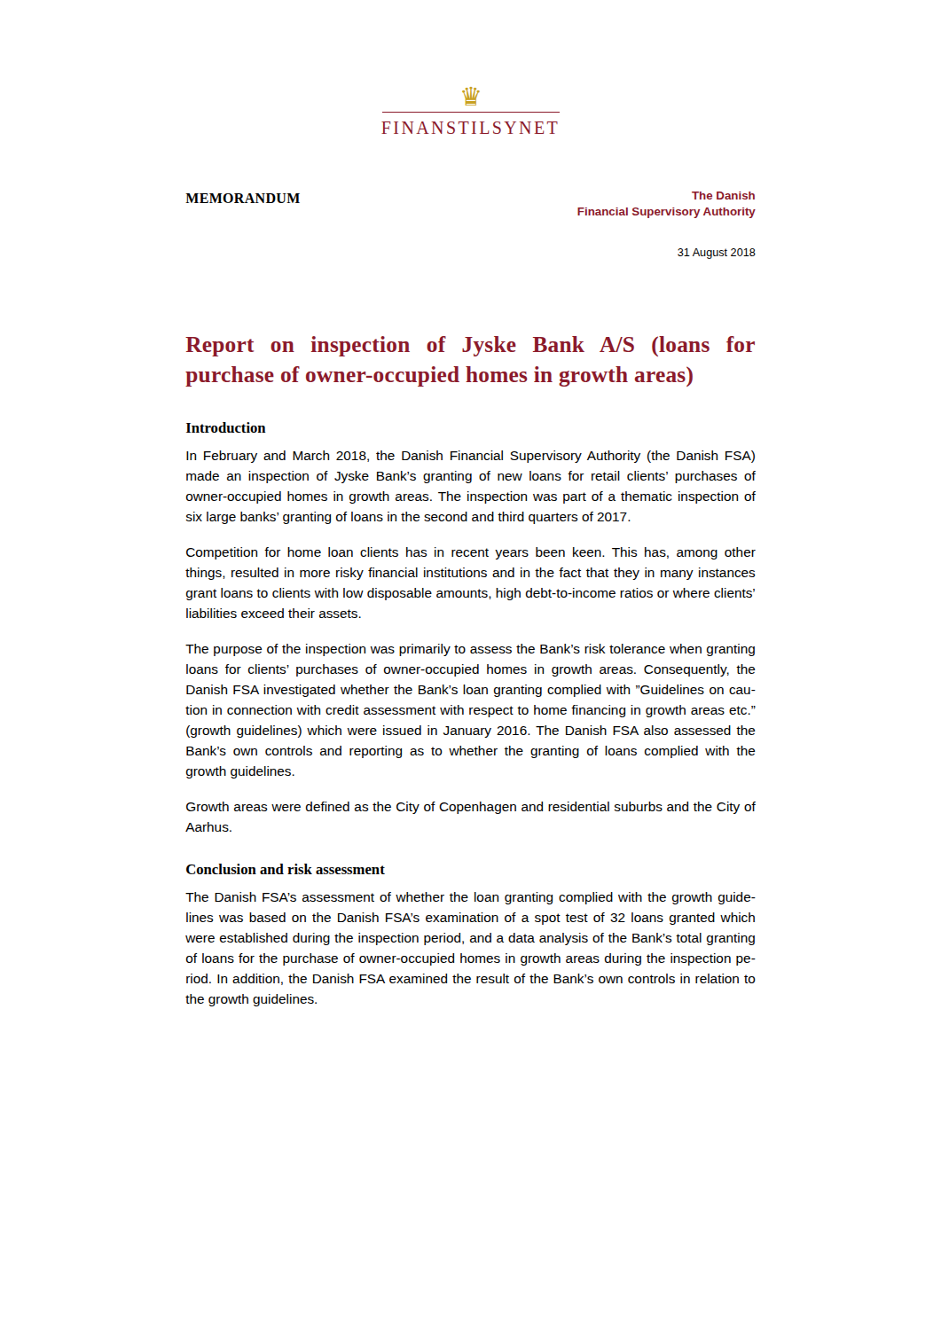♛
FINANSTILSYNET
MEMORANDUM
The Danish
Financial Supervisory Authority
31 August 2018
Report on inspection of Jyske Bank A/S (loans for purchase of owner-occupied homes in growth areas)
Introduction
In February and March 2018, the Danish Financial Supervisory Authority (the Danish FSA) made an inspection of Jyske Bank’s granting of new loans for retail clients’ purchases of owner-occupied homes in growth areas. The inspection was part of a thematic inspection of six large banks’ granting of loans in the second and third quarters of 2017.
Competition for home loan clients has in recent years been keen. This has, among other things, resulted in more risky financial institutions and in the fact that they in many instances grant loans to clients with low disposable amounts, high debt-to-income ratios or where clients’ liabilities exceed their assets.
The purpose of the inspection was primarily to assess the Bank’s risk tolerance when granting loans for clients’ purchases of owner-occupied homes in growth areas. Consequently, the Danish FSA investigated whether the Bank’s loan granting complied with ”Guidelines on caution in connection with credit assessment with respect to home financing in growth areas etc.” (growth guidelines) which were issued in January 2016. The Danish FSA also assessed the Bank’s own controls and reporting as to whether the granting of loans complied with the growth guidelines.
Growth areas were defined as the City of Copenhagen and residential suburbs and the City of Aarhus.
Conclusion and risk assessment
The Danish FSA’s assessment of whether the loan granting complied with the growth guidelines was based on the Danish FSA’s examination of a spot test of 32 loans granted which were established during the inspection period, and a data analysis of the Bank’s total granting of loans for the purchase of owner-occupied homes in growth areas during the inspection period. In addition, the Danish FSA examined the result of the Bank’s own controls in relation to the growth guidelines.